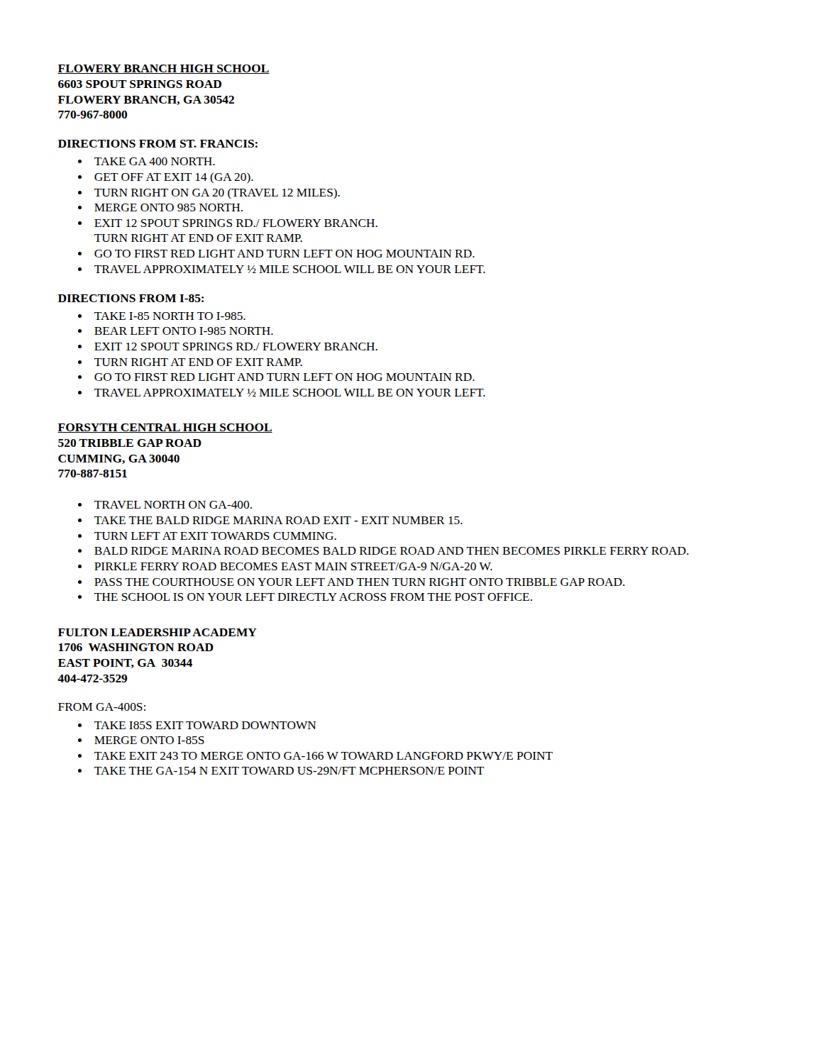Flowery Branch High School
6603 Spout Springs Road
Flowery Branch, GA 30542
770-967-8000
Directions from St. Francis:
Take GA 400 North.
Get off at Exit 14 (GA 20).
Turn right on GA 20 (travel 12 miles).
Merge onto 985 North.
Exit 12 Spout Springs Rd./ Flowery Branch.
Turn right at end of exit ramp.
Go to first red light and turn left on Hog Mountain Rd.
Travel approximately ½ mile school will be on your left.
Directions from I-85:
Take I-85 North to I-985.
Bear left onto I-985 North.
Exit 12 Spout Springs Rd./ Flowery Branch.
Turn right at end of exit ramp.
Go to first red light and turn left on Hog Mountain Rd.
Travel approximately ½ mile school will be on your left.
Forsyth Central High School
520 Tribble Gap Road
Cumming, GA 30040
770-887-8151
Travel north on GA-400.
Take the Bald Ridge Marina Road exit - exit number 15.
Turn left at exit towards Cumming.
Bald Ridge Marina Road becomes Bald Ridge Road and then becomes Pirkle Ferry Road.
Pirkle Ferry Road becomes East Main Street/GA-9 N/GA-20 W.
Pass the courthouse on your left and then turn right onto Tribble Gap Road.
The school is on your left directly across from the post office.
Fulton Leadership Academy
1706 Washington Road
East Point, GA 30344
404-472-3529
From GA-400S:
Take I85S exit toward downtown
Merge onto I-85S
Take exit 243 to merge onto GA-166 W toward Langford Pkwy/E Point
Take the GA-154 N exit toward US-29N/Ft McPherson/E Point